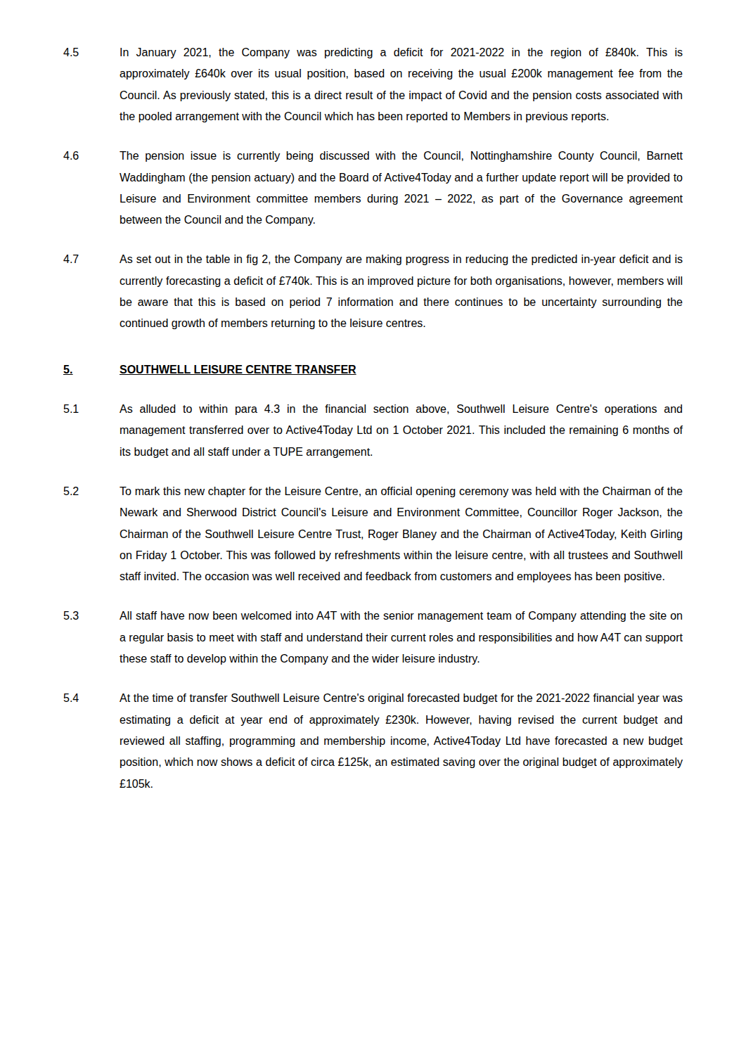4.5
In January 2021, the Company was predicting a deficit for 2021-2022 in the region of £840k. This is approximately £640k over its usual position, based on receiving the usual £200k management fee from the Council. As previously stated, this is a direct result of the impact of Covid and the pension costs associated with the pooled arrangement with the Council which has been reported to Members in previous reports.
4.6
The pension issue is currently being discussed with the Council, Nottinghamshire County Council, Barnett Waddingham (the pension actuary) and the Board of Active4Today and a further update report will be provided to Leisure and Environment committee members during 2021 – 2022, as part of the Governance agreement between the Council and the Company.
4.7
As set out in the table in fig 2, the Company are making progress in reducing the predicted in-year deficit and is currently forecasting a deficit of £740k. This is an improved picture for both organisations, however, members will be aware that this is based on period 7 information and there continues to be uncertainty surrounding the continued growth of members returning to the leisure centres.
5. Southwell Leisure Centre Transfer
5.1
As alluded to within para 4.3 in the financial section above, Southwell Leisure Centre's operations and management transferred over to Active4Today Ltd on 1 October 2021. This included the remaining 6 months of its budget and all staff under a TUPE arrangement.
5.2
To mark this new chapter for the Leisure Centre, an official opening ceremony was held with the Chairman of the Newark and Sherwood District Council's Leisure and Environment Committee, Councillor Roger Jackson, the Chairman of the Southwell Leisure Centre Trust, Roger Blaney and the Chairman of Active4Today, Keith Girling on Friday 1 October. This was followed by refreshments within the leisure centre, with all trustees and Southwell staff invited. The occasion was well received and feedback from customers and employees has been positive.
5.3
All staff have now been welcomed into A4T with the senior management team of Company attending the site on a regular basis to meet with staff and understand their current roles and responsibilities and how A4T can support these staff to develop within the Company and the wider leisure industry.
5.4
At the time of transfer Southwell Leisure Centre's original forecasted budget for the 2021-2022 financial year was estimating a deficit at year end of approximately £230k. However, having revised the current budget and reviewed all staffing, programming and membership income, Active4Today Ltd have forecasted a new budget position, which now shows a deficit of circa £125k, an estimated saving over the original budget of approximately £105k.